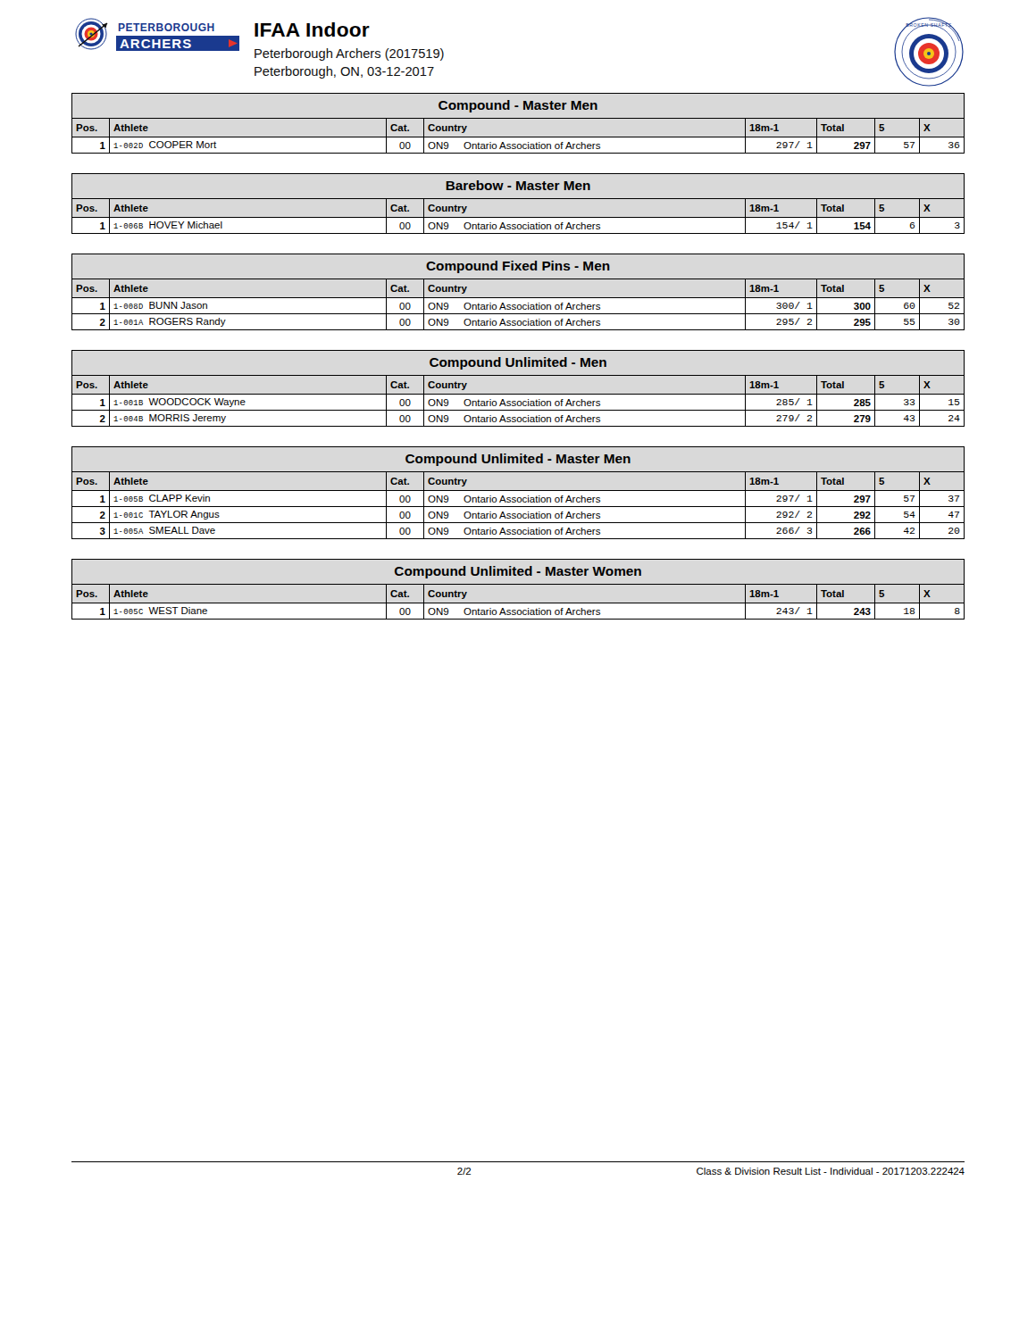PETERBOROUGH ARCHERS
IFAA Indoor
Peterborough Archers (2017519)
Peterborough, ON, 03-12-2017
BROKEN SHAFTS
Compound - Master Men
| Pos. | Athlete | Cat. | Country | 18m-1 | Total | 5 | X |
| --- | --- | --- | --- | --- | --- | --- | --- |
| 1 | 1-002D COOPER Mort | 00 | ON9 Ontario Association of Archers | 297/ 1 | 297 | 57 | 36 |
Barebow - Master Men
| Pos. | Athlete | Cat. | Country | 18m-1 | Total | 5 | X |
| --- | --- | --- | --- | --- | --- | --- | --- |
| 1 | 1-006B HOVEY Michael | 00 | ON9 Ontario Association of Archers | 154/ 1 | 154 | 6 | 3 |
Compound Fixed Pins - Men
| Pos. | Athlete | Cat. | Country | 18m-1 | Total | 5 | X |
| --- | --- | --- | --- | --- | --- | --- | --- |
| 1 | 1-008D BUNN Jason | 00 | ON9 Ontario Association of Archers | 300/ 1 | 300 | 60 | 52 |
| 2 | 1-001A ROGERS Randy | 00 | ON9 Ontario Association of Archers | 295/ 2 | 295 | 55 | 30 |
Compound Unlimited - Men
| Pos. | Athlete | Cat. | Country | 18m-1 | Total | 5 | X |
| --- | --- | --- | --- | --- | --- | --- | --- |
| 1 | 1-001B WOODCOCK Wayne | 00 | ON9 Ontario Association of Archers | 285/ 1 | 285 | 33 | 15 |
| 2 | 1-004B MORRIS Jeremy | 00 | ON9 Ontario Association of Archers | 279/ 2 | 279 | 43 | 24 |
Compound Unlimited - Master Men
| Pos. | Athlete | Cat. | Country | 18m-1 | Total | 5 | X |
| --- | --- | --- | --- | --- | --- | --- | --- |
| 1 | 1-005B CLAPP Kevin | 00 | ON9 Ontario Association of Archers | 297/ 1 | 297 | 57 | 37 |
| 2 | 1-001C TAYLOR Angus | 00 | ON9 Ontario Association of Archers | 292/ 2 | 292 | 54 | 47 |
| 3 | 1-005A SMEALL Dave | 00 | ON9 Ontario Association of Archers | 266/ 3 | 266 | 42 | 20 |
Compound Unlimited - Master Women
| Pos. | Athlete | Cat. | Country | 18m-1 | Total | 5 | X |
| --- | --- | --- | --- | --- | --- | --- | --- |
| 1 | 1-005C WEST Diane | 00 | ON9 Ontario Association of Archers | 243/ 1 | 243 | 18 | 8 |
2/2
Class & Division Result List - Individual - 20171203.222424